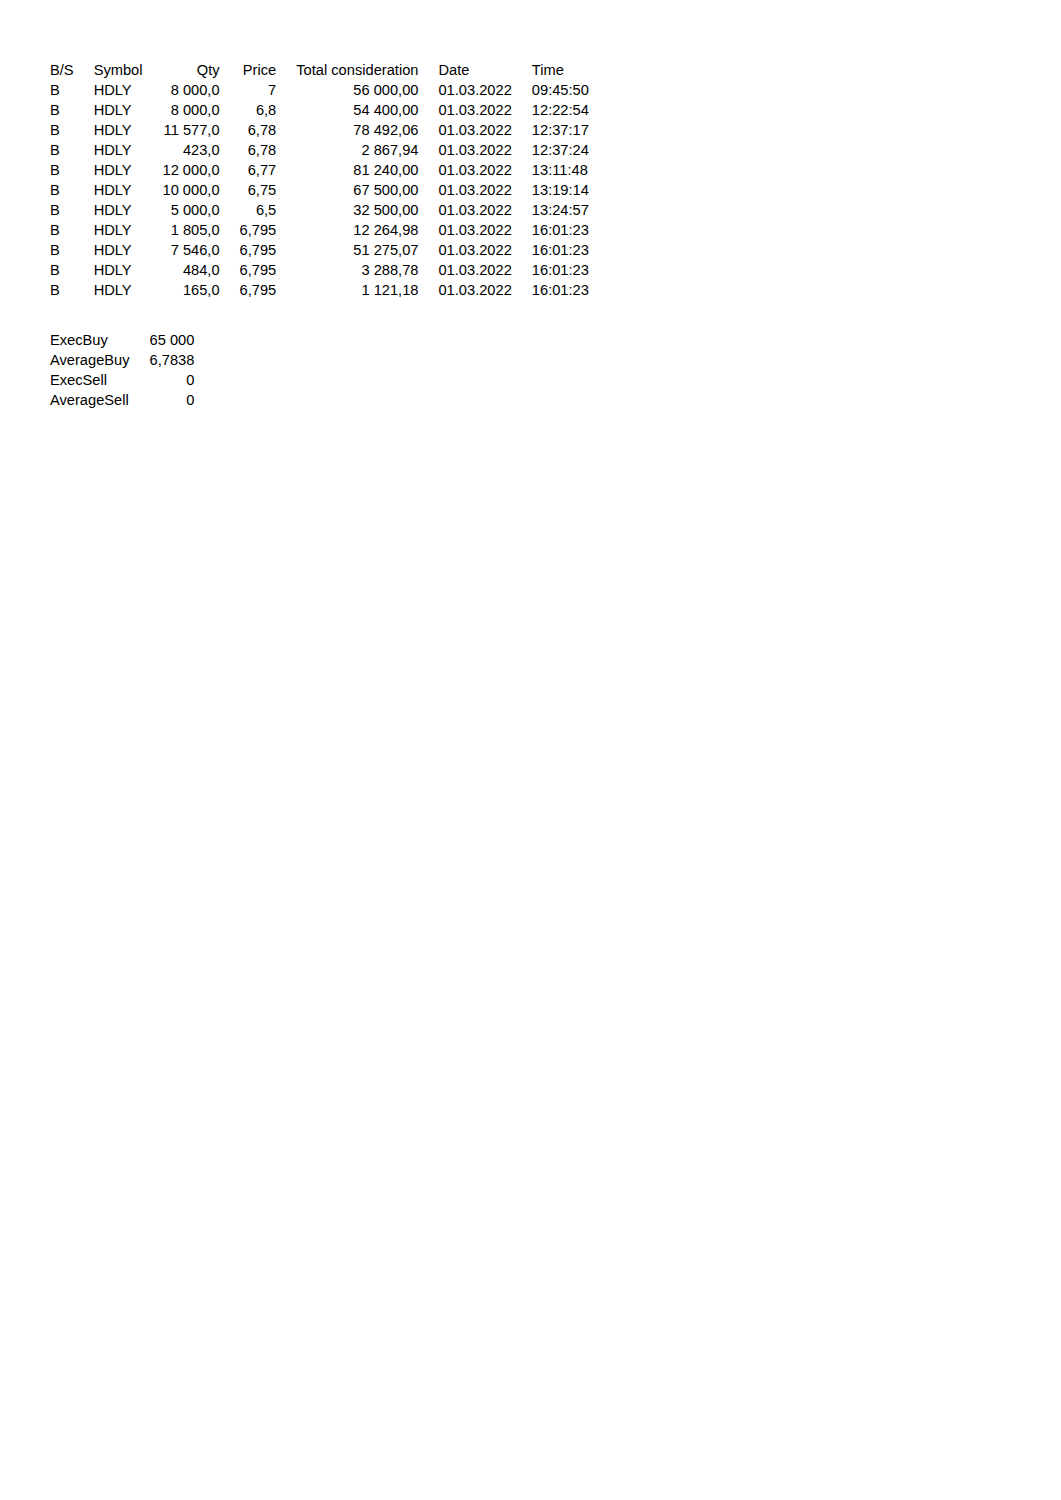| B/S | Symbol | Qty | Price | Total consideration | Date | Time |
| --- | --- | --- | --- | --- | --- | --- |
| B | HDLY | 8 000,0 | 7 | 56 000,00 | 01.03.2022 | 09:45:50 |
| B | HDLY | 8 000,0 | 6,8 | 54 400,00 | 01.03.2022 | 12:22:54 |
| B | HDLY | 11 577,0 | 6,78 | 78 492,06 | 01.03.2022 | 12:37:17 |
| B | HDLY | 423,0 | 6,78 | 2 867,94 | 01.03.2022 | 12:37:24 |
| B | HDLY | 12 000,0 | 6,77 | 81 240,00 | 01.03.2022 | 13:11:48 |
| B | HDLY | 10 000,0 | 6,75 | 67 500,00 | 01.03.2022 | 13:19:14 |
| B | HDLY | 5 000,0 | 6,5 | 32 500,00 | 01.03.2022 | 13:24:57 |
| B | HDLY | 1 805,0 | 6,795 | 12 264,98 | 01.03.2022 | 16:01:23 |
| B | HDLY | 7 546,0 | 6,795 | 51 275,07 | 01.03.2022 | 16:01:23 |
| B | HDLY | 484,0 | 6,795 | 3 288,78 | 01.03.2022 | 16:01:23 |
| B | HDLY | 165,0 | 6,795 | 1 121,18 | 01.03.2022 | 16:01:23 |
| ExecBuy | 65 000 |
| AverageBuy | 6,7838 |
| ExecSell | 0 |
| AverageSell | 0 |